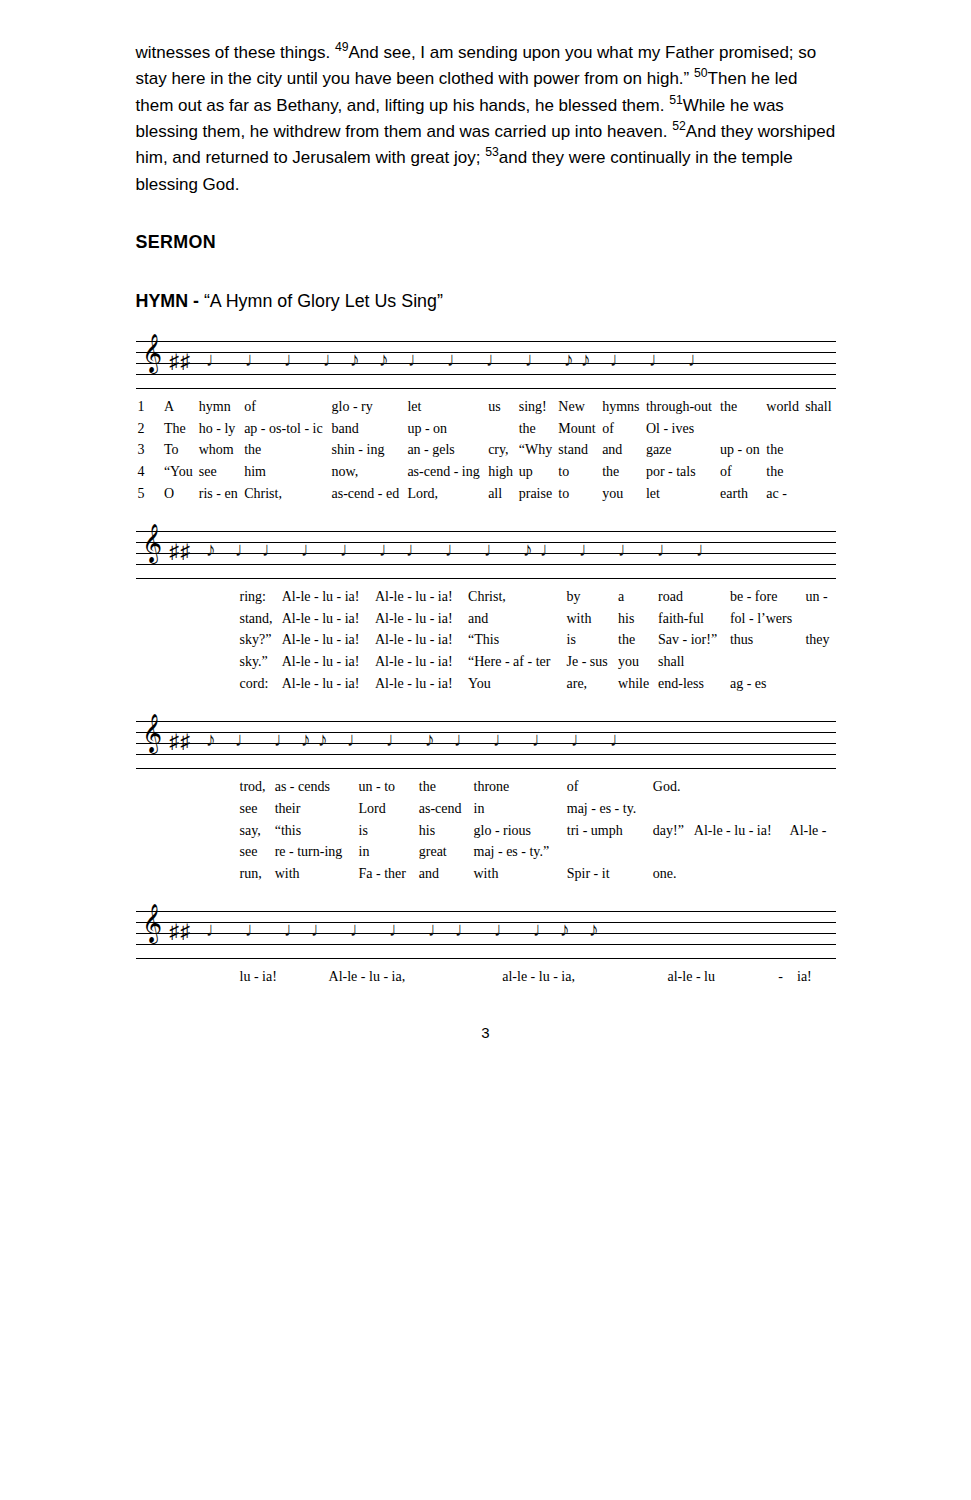witnesses of these things. 49And see, I am sending upon you what my Father promised; so stay here in the city until you have been clothed with power from on high.” 50Then he led them out as far as Bethany, and, lifting up his hands, he blessed them. 51While he was blessing them, he withdrew from them and was carried up into heaven. 52And they worshiped him, and returned to Jerusalem with great joy; 53and they were continually in the temple blessing God.
SERMON
HYMN - “A Hymn of Glory Let Us Sing”
𝄞 ♯♯ ♩ ♩ ♩ ♩♪ ♪ ♩ ♩ ♩ ♩ ♪♪ ♩ ♩ ♩
| 1 | A | hymn | of | glo - ry | let | us | sing! | New | hymns | through-out | the | world | shall |
| 2 | The | ho - ly | ap - os-tol - ic | band | up - on | | the | Mount | of | Ol - ives | | | |
| 3 | To | whom | the | shin - ing | an - gels | cry, | “Why | stand | and | gaze | up - on | the | |
| 4 | “You | see | him | now, | as-cend - ing | high | up | to | the | por - tals | of | the | |
| 5 | O | ris - en | Christ, | as-cend - ed | Lord, | all | praise | to | you | let | earth | ac - | |
𝄞 ♯♯ ♪ ♩♩ ♩ ♩ ♩♩ ♩ ♩ ♪♩ ♩ ♩ ♩ ♩
| | ring: | Al-le - lu - ia! | Al-le - lu - ia! | Christ, | by | a | road | be - fore | un - |
| | stand, | Al-le - lu - ia! | Al-le - lu - ia! | and | with | his | faith-ful | fol - l’wers | |
| | sky?” | Al-le - lu - ia! | Al-le - lu - ia! | “This | is | the | Sav - ior!” | thus | they |
| | sky.” | Al-le - lu - ia! | Al-le - lu - ia! | “Here - af - ter | Je - sus | you | shall | | |
| | cord: | Al-le - lu - ia! | Al-le - lu - ia! | You | are, | while | end-less | ag - es | |
𝄞 ♯♯ ♪ ♩ ♩♪♪ ♩ ♩ ♪ ♩ ♩ ♩ ♩ ♩
| | trod, | as - cends | un - to | the | throne | of | God. | | |
| | see | their | Lord | as-cend | in | maj - es - ty. | | | |
| | say, | “this | is | his | glo - rious | tri - umph | day!” | Al-le - lu - ia! | Al-le - |
| | see | re - turn-ing | in | great | maj - es - ty.” | | | | |
| | run, | with | Fa - ther | and | with | Spir - it | one. | | |
𝄞 ♯♯ ♩ ♩ ♩♩ ♩ ♩ ♩♩ ♩ ♩♪ ♪
| | lu - ia! | Al-le - lu - ia, | al-le - lu - ia, | al-le - lu | - | ia! |
3